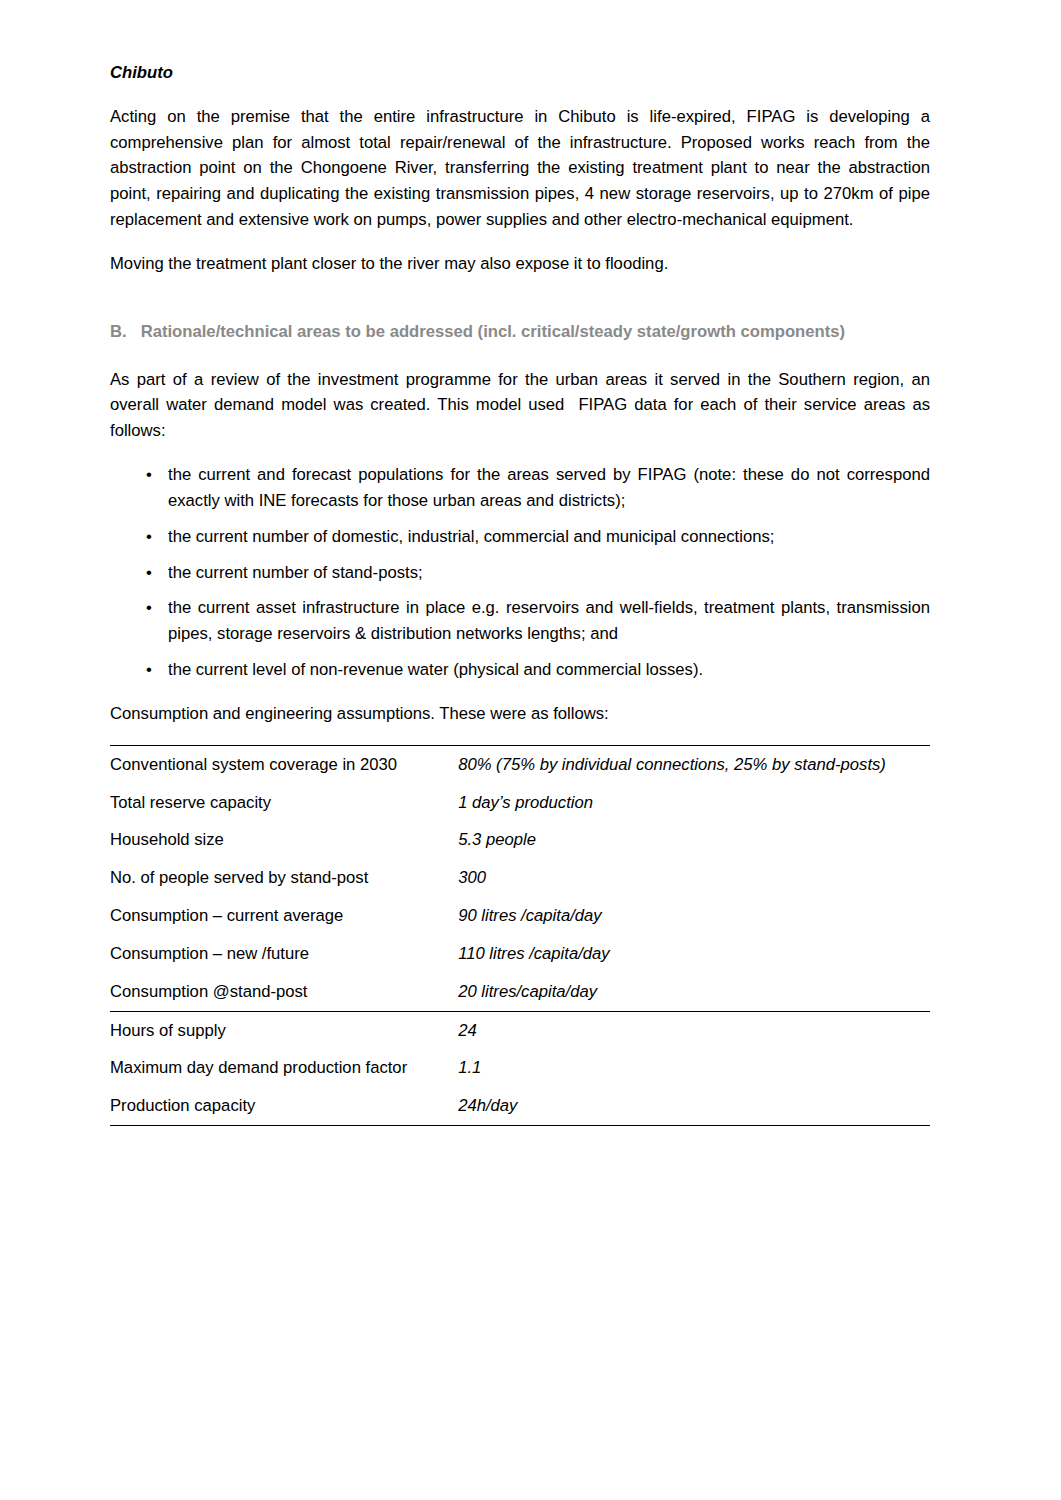Chibuto
Acting on the premise that the entire infrastructure in Chibuto is life-expired, FIPAG is developing a comprehensive plan for almost total repair/renewal of the infrastructure. Proposed works reach from the abstraction point on the Chongoene River, transferring the existing treatment plant to near the abstraction point, repairing and duplicating the existing transmission pipes, 4 new storage reservoirs, up to 270km of pipe replacement and extensive work on pumps, power supplies and other electro-mechanical equipment.
Moving the treatment plant closer to the river may also expose it to flooding.
B. Rationale/technical areas to be addressed (incl. critical/steady state/growth components)
As part of a review of the investment programme for the urban areas it served in the Southern region, an overall water demand model was created. This model used FIPAG data for each of their service areas as follows:
the current and forecast populations for the areas served by FIPAG (note: these do not correspond exactly with INE forecasts for those urban areas and districts);
the current number of domestic, industrial, commercial and municipal connections;
the current number of stand-posts;
the current asset infrastructure in place e.g. reservoirs and well-fields, treatment plants, transmission pipes, storage reservoirs & distribution networks lengths; and
the current level of non-revenue water (physical and commercial losses).
Consumption and engineering assumptions. These were as follows:
| Conventional system coverage in 2030 | 80% (75% by individual connections, 25% by stand-posts) |
| Total reserve capacity | 1 day’s production |
| Household size | 5.3 people |
| No. of people served by stand-post | 300 |
| Consumption – current average | 90 litres /capita/day |
| Consumption – new /future | 110 litres /capita/day |
| Consumption @stand-post | 20 litres/capita/day |
| Hours of supply | 24 |
| Maximum day demand production factor | 1.1 |
| Production capacity | 24h/day |